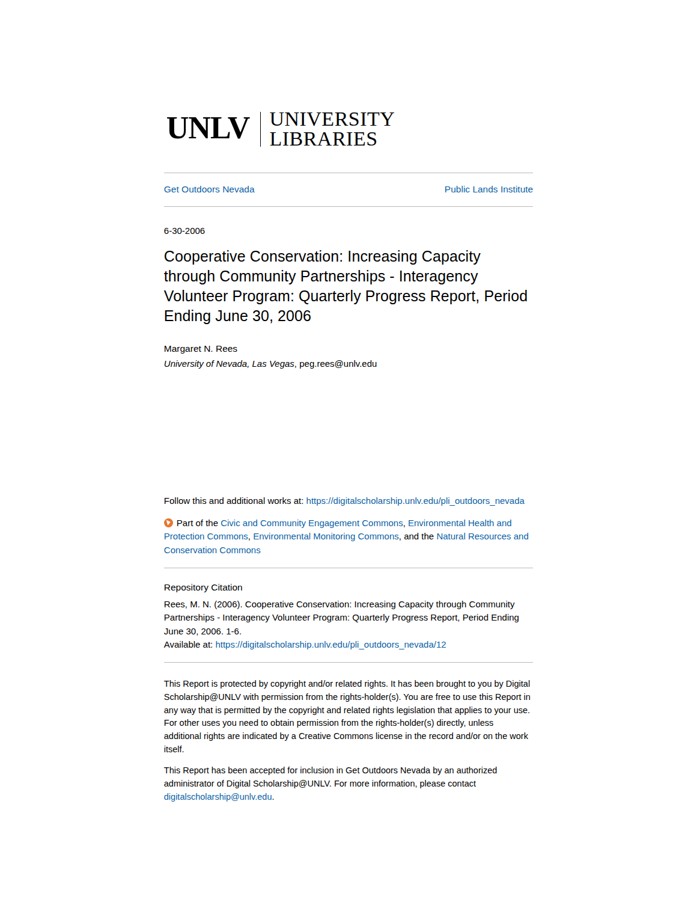UNLV
UNIVERSITY
LIBRARIES
Get Outdoors Nevada
Public Lands Institute
6-30-2006
Cooperative Conservation: Increasing Capacity through Community Partnerships - Interagency Volunteer Program: Quarterly Progress Report, Period Ending June 30, 2006
Margaret N. Rees
University of Nevada, Las Vegas, peg.rees@unlv.edu
Follow this and additional works at: https://digitalscholarship.unlv.edu/pli_outdoors_nevada
Part of the Civic and Community Engagement Commons, Environmental Health and Protection Commons, Environmental Monitoring Commons, and the Natural Resources and Conservation Commons
Repository Citation
Rees, M. N. (2006). Cooperative Conservation: Increasing Capacity through Community Partnerships - Interagency Volunteer Program: Quarterly Progress Report, Period Ending June 30, 2006. 1-6.
Available at: https://digitalscholarship.unlv.edu/pli_outdoors_nevada/12
This Report is protected by copyright and/or related rights. It has been brought to you by Digital Scholarship@UNLV with permission from the rights-holder(s). You are free to use this Report in any way that is permitted by the copyright and related rights legislation that applies to your use. For other uses you need to obtain permission from the rights-holder(s) directly, unless additional rights are indicated by a Creative Commons license in the record and/or on the work itself.
This Report has been accepted for inclusion in Get Outdoors Nevada by an authorized administrator of Digital Scholarship@UNLV. For more information, please contact digitalscholarship@unlv.edu.